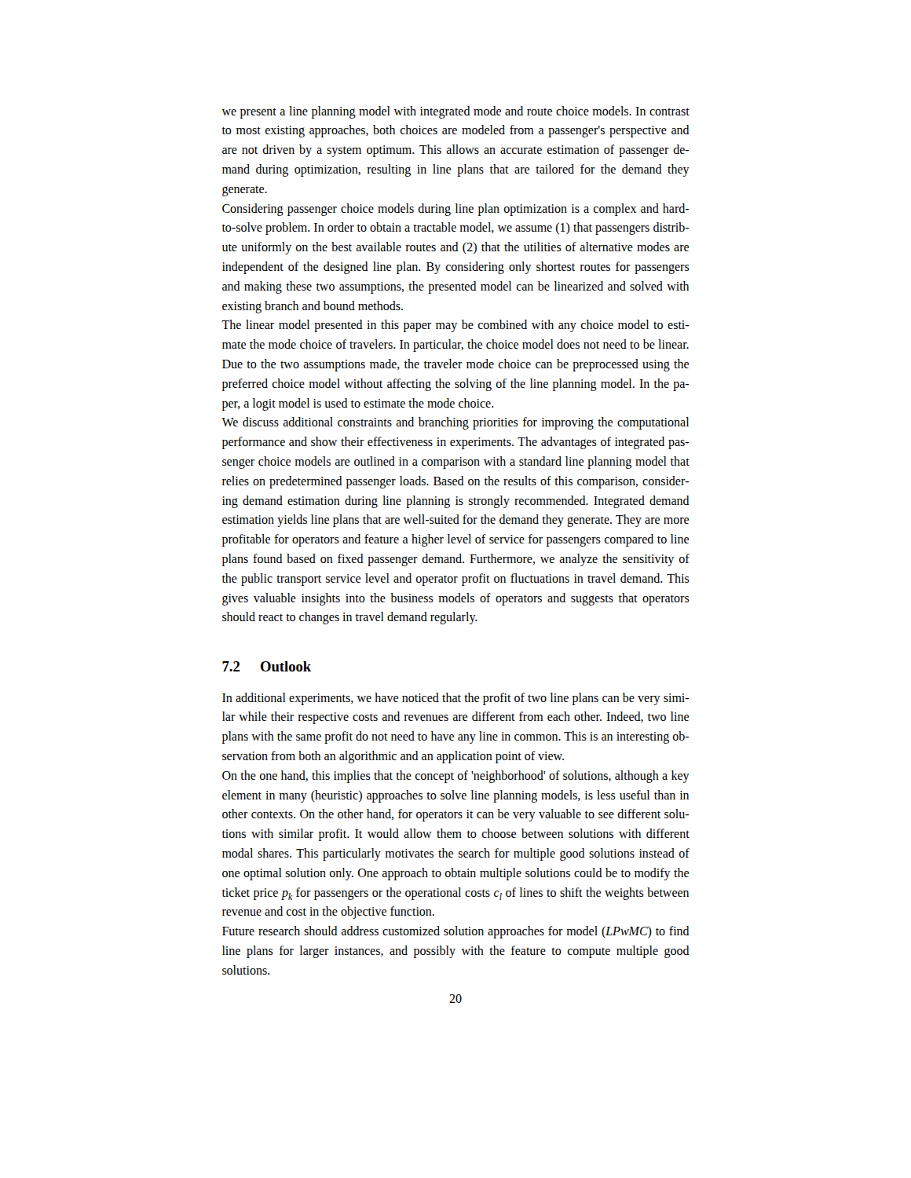we present a line planning model with integrated mode and route choice models. In contrast to most existing approaches, both choices are modeled from a passenger's perspective and are not driven by a system optimum. This allows an accurate estimation of passenger demand during optimization, resulting in line plans that are tailored for the demand they generate.
Considering passenger choice models during line plan optimization is a complex and hard-to-solve problem. In order to obtain a tractable model, we assume (1) that passengers distribute uniformly on the best available routes and (2) that the utilities of alternative modes are independent of the designed line plan. By considering only shortest routes for passengers and making these two assumptions, the presented model can be linearized and solved with existing branch and bound methods.
The linear model presented in this paper may be combined with any choice model to estimate the mode choice of travelers. In particular, the choice model does not need to be linear. Due to the two assumptions made, the traveler mode choice can be preprocessed using the preferred choice model without affecting the solving of the line planning model. In the paper, a logit model is used to estimate the mode choice.
We discuss additional constraints and branching priorities for improving the computational performance and show their effectiveness in experiments. The advantages of integrated passenger choice models are outlined in a comparison with a standard line planning model that relies on predetermined passenger loads. Based on the results of this comparison, considering demand estimation during line planning is strongly recommended. Integrated demand estimation yields line plans that are well-suited for the demand they generate. They are more profitable for operators and feature a higher level of service for passengers compared to line plans found based on fixed passenger demand. Furthermore, we analyze the sensitivity of the public transport service level and operator profit on fluctuations in travel demand. This gives valuable insights into the business models of operators and suggests that operators should react to changes in travel demand regularly.
7.2 Outlook
In additional experiments, we have noticed that the profit of two line plans can be very similar while their respective costs and revenues are different from each other. Indeed, two line plans with the same profit do not need to have any line in common. This is an interesting observation from both an algorithmic and an application point of view.
On the one hand, this implies that the concept of 'neighborhood' of solutions, although a key element in many (heuristic) approaches to solve line planning models, is less useful than in other contexts. On the other hand, for operators it can be very valuable to see different solutions with similar profit. It would allow them to choose between solutions with different modal shares. This particularly motivates the search for multiple good solutions instead of one optimal solution only. One approach to obtain multiple solutions could be to modify the ticket price pk for passengers or the operational costs cl of lines to shift the weights between revenue and cost in the objective function.
Future research should address customized solution approaches for model (LPwMC) to find line plans for larger instances, and possibly with the feature to compute multiple good solutions.
20